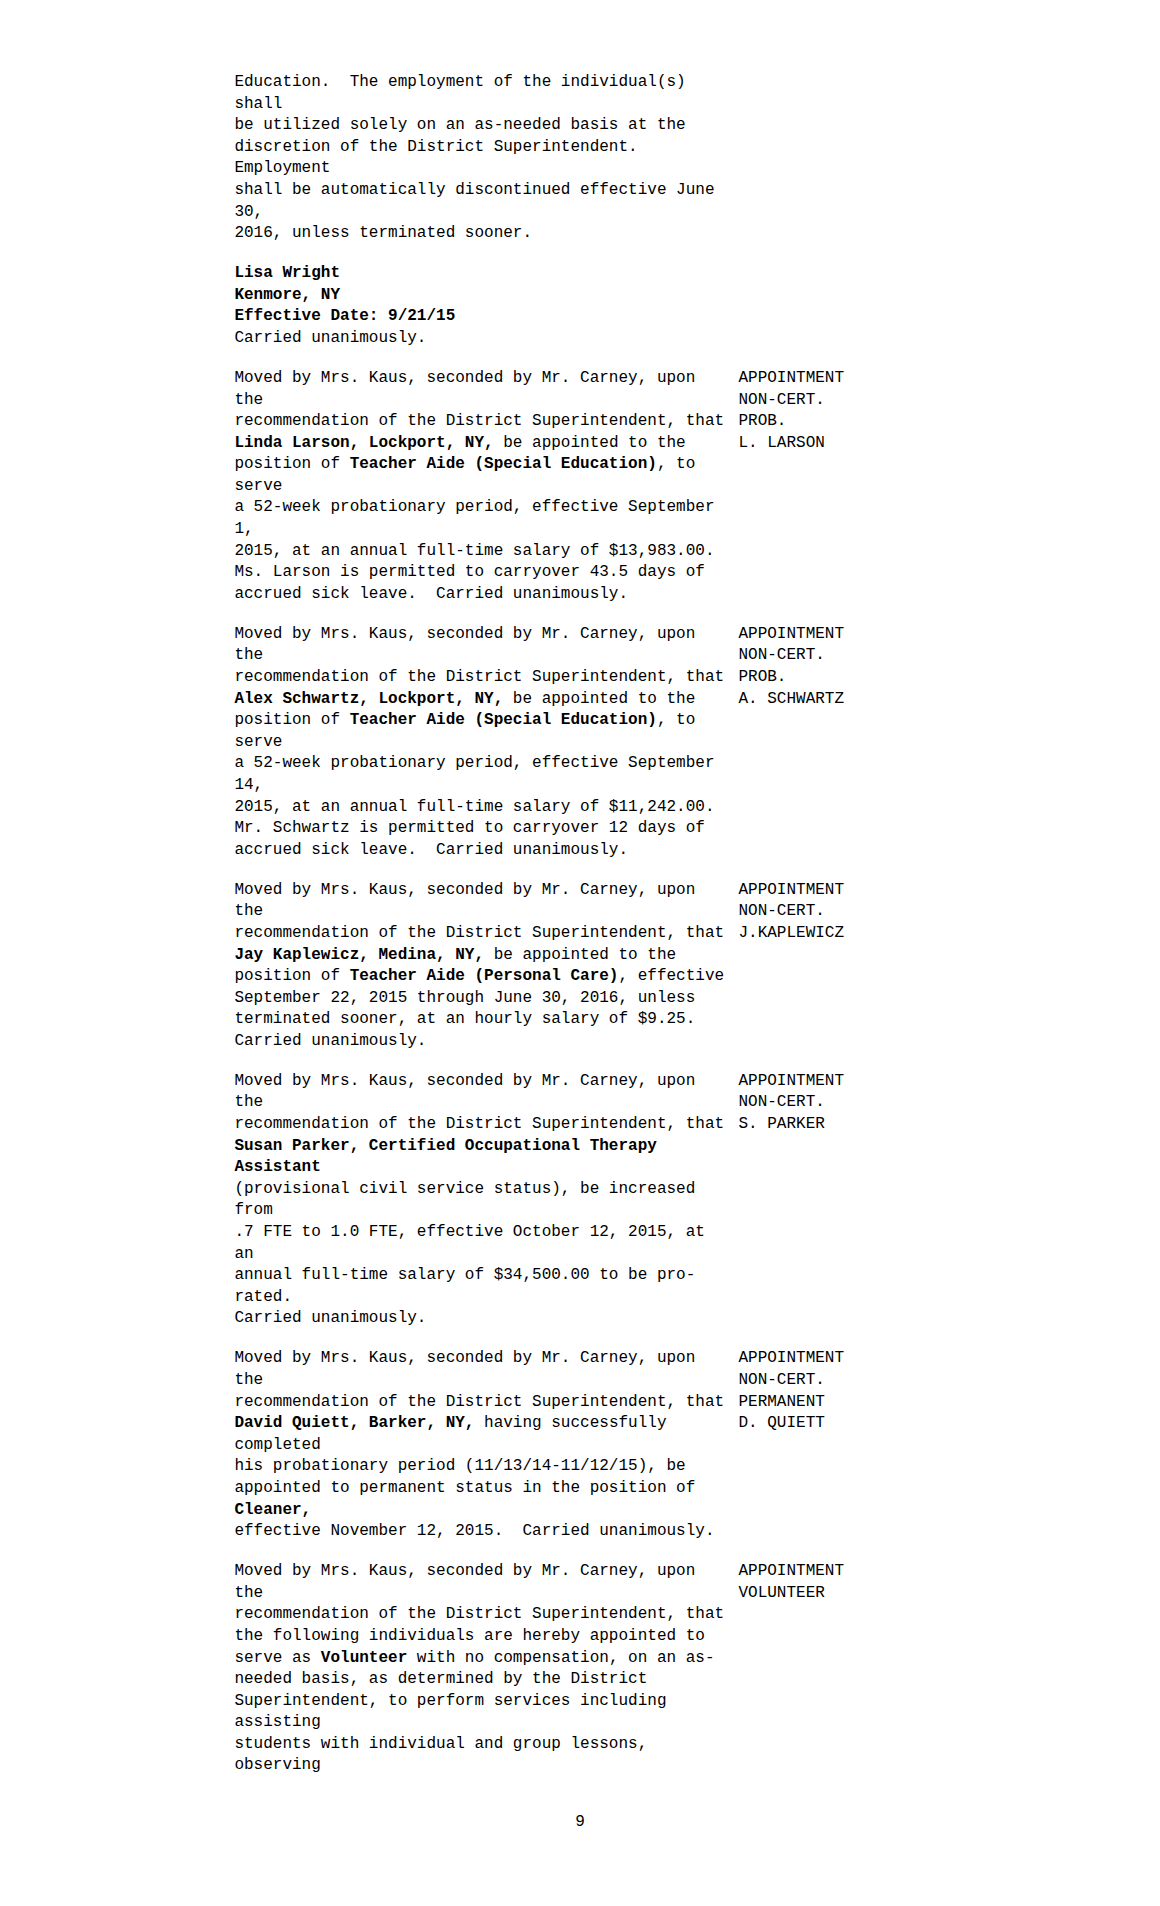Education. The employment of the individual(s) shall be utilized solely on an as-needed basis at the discretion of the District Superintendent. Employment shall be automatically discontinued effective June 30, 2016, unless terminated sooner.
Lisa Wright Kenmore, NY Effective Date: 9/21/15 Carried unanimously.
Moved by Mrs. Kaus, seconded by Mr. Carney, upon the recommendation of the District Superintendent, that Linda Larson, Lockport, NY, be appointed to the position of Teacher Aide (Special Education), to serve a 52-week probationary period, effective September 1, 2015, at an annual full-time salary of $13,983.00. Ms. Larson is permitted to carryover 43.5 days of accrued sick leave. Carried unanimously.
APPOINTMENT NON-CERT. PROB. L. LARSON
Moved by Mrs. Kaus, seconded by Mr. Carney, upon the recommendation of the District Superintendent, that Alex Schwartz, Lockport, NY, be appointed to the position of Teacher Aide (Special Education), to serve a 52-week probationary period, effective September 14, 2015, at an annual full-time salary of $11,242.00. Mr. Schwartz is permitted to carryover 12 days of accrued sick leave. Carried unanimously.
APPOINTMENT NON-CERT. PROB. A. SCHWARTZ
Moved by Mrs. Kaus, seconded by Mr. Carney, upon the recommendation of the District Superintendent, that Jay Kaplewicz, Medina, NY, be appointed to the position of Teacher Aide (Personal Care), effective September 22, 2015 through June 30, 2016, unless terminated sooner, at an hourly salary of $9.25. Carried unanimously.
APPOINTMENT NON-CERT. J.KAPLEWICZ
Moved by Mrs. Kaus, seconded by Mr. Carney, upon the recommendation of the District Superintendent, that Susan Parker, Certified Occupational Therapy Assistant (provisional civil service status), be increased from .7 FTE to 1.0 FTE, effective October 12, 2015, at an annual full-time salary of $34,500.00 to be pro-rated. Carried unanimously.
APPOINTMENT NON-CERT. S. PARKER
Moved by Mrs. Kaus, seconded by Mr. Carney, upon the recommendation of the District Superintendent, that David Quiett, Barker, NY, having successfully completed his probationary period (11/13/14-11/12/15), be appointed to permanent status in the position of Cleaner, effective November 12, 2015. Carried unanimously.
APPOINTMENT NON-CERT. PERMANENT D. QUIETT
Moved by Mrs. Kaus, seconded by Mr. Carney, upon the recommendation of the District Superintendent, that the following individuals are hereby appointed to serve as Volunteer with no compensation, on an as- needed basis, as determined by the District Superintendent, to perform services including assisting students with individual and group lessons, observing
APPOINTMENT VOLUNTEER
9